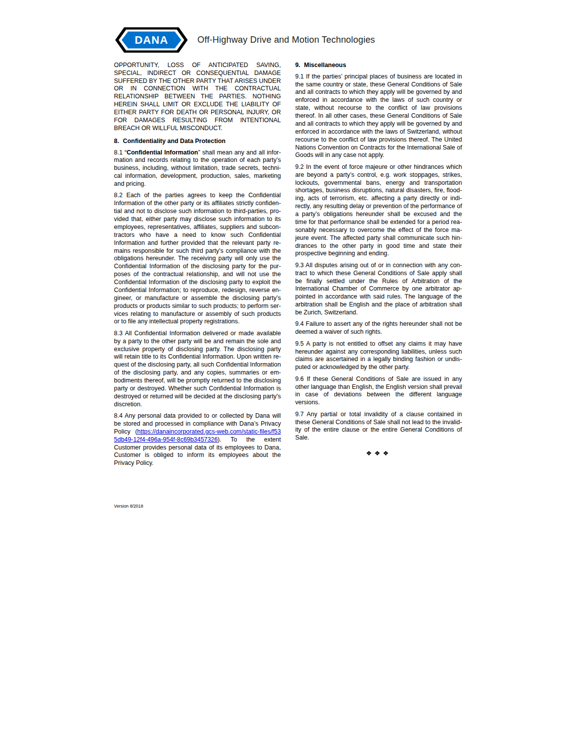DANA DANA
Off-Highway Drive and Motion Technologies
Opportunity, loss of anticipated saving, special, indirect or consequential damage suffered by the other party that arises under or in connection with the contractual relationship between the parties. Nothing herein shall limit or exclude the liability of either party for death or personal injury, or for damages resulting from intentional breach or willful misconduct.
8. Confidentiality and Data Protection
8.1 “Confidential Information” shall mean any and all information and records relating to the operation of each party’s business, including, without limitation, trade secrets, technical information, development, production, sales, marketing and pricing.
8.2 Each of the parties agrees to keep the Confidential Information of the other party or its affiliates strictly confidential and not to disclose such information to third-parties, provided that, either party may disclose such information to its employees, representatives, affiliates, suppliers and subcontractors who have a need to know such Confidential Information and further provided that the relevant party remains responsible for such third party's compliance with the obligations hereunder. The receiving party will only use the Confidential Information of the disclosing party for the purposes of the contractual relationship, and will not use the Confidential Information of the disclosing party to exploit the Confidential Information; to reproduce, redesign, reverse engineer, or manufacture or assemble the disclosing party’s products or products similar to such products; to perform services relating to manufacture or assembly of such products or to file any intellectual property registrations.
8.3 All Confidential Information delivered or made available by a party to the other party will be and remain the sole and exclusive property of disclosing party. The disclosing party will retain title to its Confidential Information. Upon written request of the disclosing party, all such Confidential Information of the disclosing party, and any copies, summaries or embodiments thereof, will be promptly returned to the disclosing party or destroyed. Whether such Confidential Information is destroyed or returned will be decided at the disclosing party's discretion.
8.4 Any personal data provided to or collected by Dana will be stored and processed in compliance with Dana’s Privacy Policy (https://danaincorporated.gcs-web.com/static-files/f535db49-12f4-496a-954f-8c69b3457326). To the extent Customer provides personal data of its employees to Dana, Customer is obliged to inform its employees about the Privacy Policy.
9. Miscellaneous
9.1 If the parties’ principal places of business are located in the same country or state, these General Conditions of Sale and all contracts to which they apply will be governed by and enforced in accordance with the laws of such country or state, without recourse to the conflict of law provisions thereof. In all other cases, these General Conditions of Sale and all contracts to which they apply will be governed by and enforced in accordance with the laws of Switzerland, without recourse to the conflict of law provisions thereof. The United Nations Convention on Contracts for the International Sale of Goods will in any case not apply.
9.2 In the event of force majeure or other hindrances which are beyond a party’s control, e.g. work stoppages, strikes, lockouts, governmental bans, energy and transportation shortages, business disruptions, natural disasters, fire, flooding, acts of terrorism, etc. affecting a party directly or indirectly, any resulting delay or prevention of the performance of a party’s obligations hereunder shall be excused and the time for that performance shall be extended for a period reasonably necessary to overcome the effect of the force majeure event. The affected party shall communicate such hindrances to the other party in good time and state their prospective beginning and ending.
9.3 All disputes arising out of or in connection with any contract to which these General Conditions of Sale apply shall be finally settled under the Rules of Arbitration of the International Chamber of Commerce by one arbitrator appointed in accordance with said rules. The language of the arbitration shall be English and the place of arbitration shall be Zurich, Switzerland.
9.4 Failure to assert any of the rights hereunder shall not be deemed a waiver of such rights.
9.5 A party is not entitled to offset any claims it may have hereunder against any corresponding liabilities, unless such claims are ascertained in a legally binding fashion or undisputed or acknowledged by the other party.
9.6 If these General Conditions of Sale are issued in any other language than English, the English version shall prevail in case of deviations between the different language versions.
9.7 Any partial or total invalidity of a clause contained in these General Conditions of Sale shall not lead to the invalidity of the entire clause or the entire General Conditions of Sale.
❖❖❖
Version 8/2018